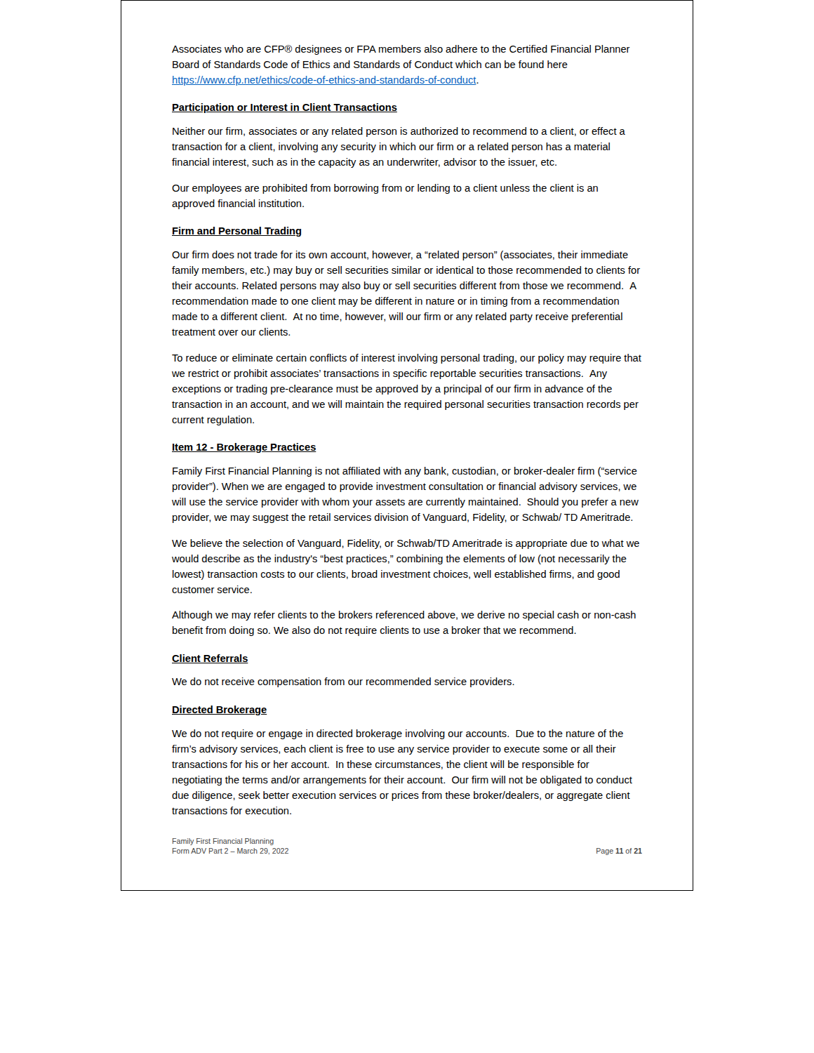Associates who are CFP® designees or FPA members also adhere to the Certified Financial Planner Board of Standards Code of Ethics and Standards of Conduct which can be found here https://www.cfp.net/ethics/code-of-ethics-and-standards-of-conduct.
Participation or Interest in Client Transactions
Neither our firm, associates or any related person is authorized to recommend to a client, or effect a transaction for a client, involving any security in which our firm or a related person has a material financial interest, such as in the capacity as an underwriter, advisor to the issuer, etc.
Our employees are prohibited from borrowing from or lending to a client unless the client is an approved financial institution.
Firm and Personal Trading
Our firm does not trade for its own account, however, a “related person” (associates, their immediate family members, etc.) may buy or sell securities similar or identical to those recommended to clients for their accounts. Related persons may also buy or sell securities different from those we recommend. A recommendation made to one client may be different in nature or in timing from a recommendation made to a different client. At no time, however, will our firm or any related party receive preferential treatment over our clients.
To reduce or eliminate certain conflicts of interest involving personal trading, our policy may require that we restrict or prohibit associates’ transactions in specific reportable securities transactions. Any exceptions or trading pre-clearance must be approved by a principal of our firm in advance of the transaction in an account, and we will maintain the required personal securities transaction records per current regulation.
Item 12 - Brokerage Practices
Family First Financial Planning is not affiliated with any bank, custodian, or broker-dealer firm (“service provider”). When we are engaged to provide investment consultation or financial advisory services, we will use the service provider with whom your assets are currently maintained. Should you prefer a new provider, we may suggest the retail services division of Vanguard, Fidelity, or Schwab/ TD Ameritrade.
We believe the selection of Vanguard, Fidelity, or Schwab/TD Ameritrade is appropriate due to what we would describe as the industry's “best practices,” combining the elements of low (not necessarily the lowest) transaction costs to our clients, broad investment choices, well established firms, and good customer service.
Although we may refer clients to the brokers referenced above, we derive no special cash or non-cash benefit from doing so. We also do not require clients to use a broker that we recommend.
Client Referrals
We do not receive compensation from our recommended service providers.
Directed Brokerage
We do not require or engage in directed brokerage involving our accounts. Due to the nature of the firm’s advisory services, each client is free to use any service provider to execute some or all their transactions for his or her account. In these circumstances, the client will be responsible for negotiating the terms and/or arrangements for their account. Our firm will not be obligated to conduct due diligence, seek better execution services or prices from these broker/dealers, or aggregate client transactions for execution.
Family First Financial Planning
Form ADV Part 2 – March 29, 2022
Page 11 of 21